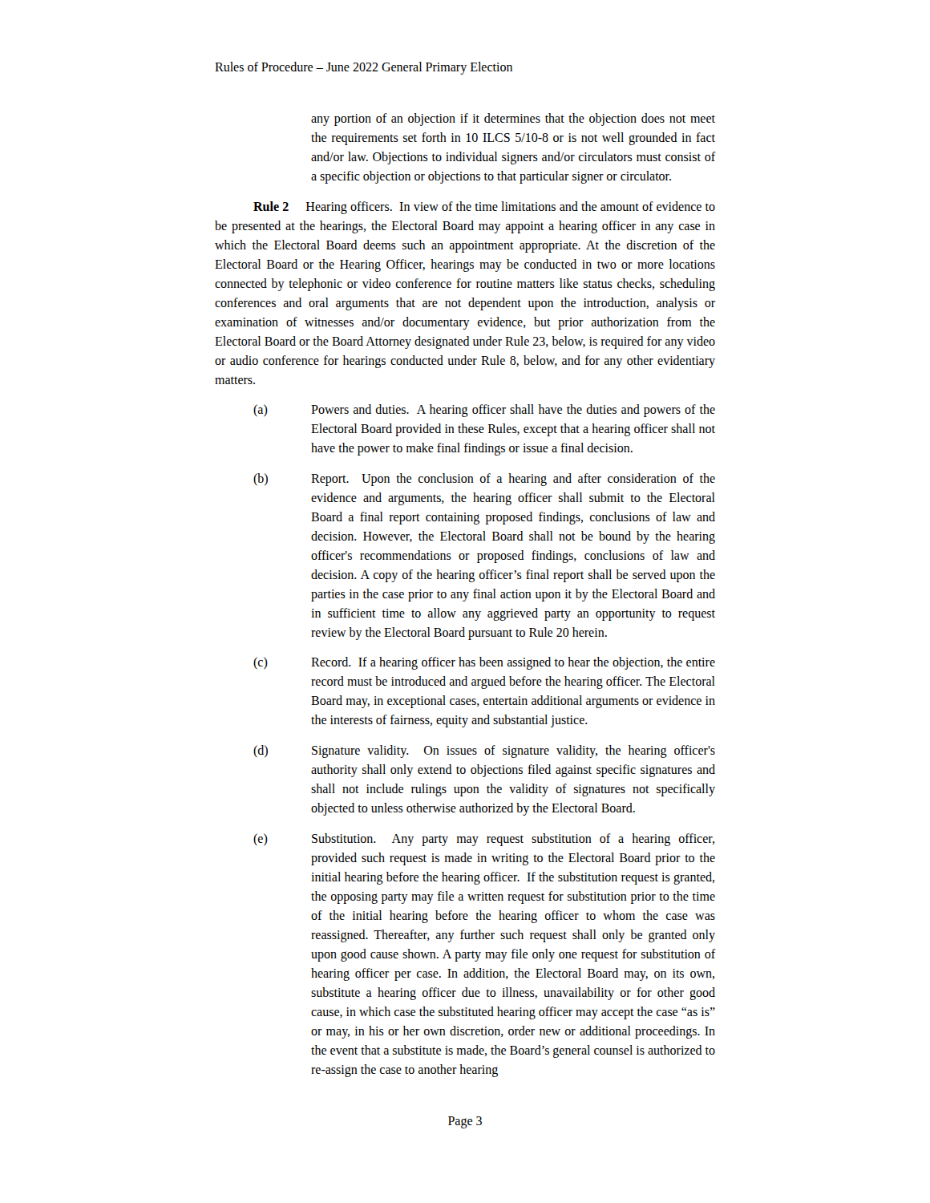Rules of Procedure – June 2022 General Primary Election
any portion of an objection if it determines that the objection does not meet the requirements set forth in 10 ILCS 5/10-8 or is not well grounded in fact and/or law. Objections to individual signers and/or circulators must consist of a specific objection or objections to that particular signer or circulator.
Rule 2 Hearing officers. In view of the time limitations and the amount of evidence to be presented at the hearings, the Electoral Board may appoint a hearing officer in any case in which the Electoral Board deems such an appointment appropriate. At the discretion of the Electoral Board or the Hearing Officer, hearings may be conducted in two or more locations connected by telephonic or video conference for routine matters like status checks, scheduling conferences and oral arguments that are not dependent upon the introduction, analysis or examination of witnesses and/or documentary evidence, but prior authorization from the Electoral Board or the Board Attorney designated under Rule 23, below, is required for any video or audio conference for hearings conducted under Rule 8, below, and for any other evidentiary matters.
(a) Powers and duties. A hearing officer shall have the duties and powers of the Electoral Board provided in these Rules, except that a hearing officer shall not have the power to make final findings or issue a final decision.
(b) Report. Upon the conclusion of a hearing and after consideration of the evidence and arguments, the hearing officer shall submit to the Electoral Board a final report containing proposed findings, conclusions of law and decision. However, the Electoral Board shall not be bound by the hearing officer's recommendations or proposed findings, conclusions of law and decision. A copy of the hearing officer’s final report shall be served upon the parties in the case prior to any final action upon it by the Electoral Board and in sufficient time to allow any aggrieved party an opportunity to request review by the Electoral Board pursuant to Rule 20 herein.
(c) Record. If a hearing officer has been assigned to hear the objection, the entire record must be introduced and argued before the hearing officer. The Electoral Board may, in exceptional cases, entertain additional arguments or evidence in the interests of fairness, equity and substantial justice.
(d) Signature validity. On issues of signature validity, the hearing officer's authority shall only extend to objections filed against specific signatures and shall not include rulings upon the validity of signatures not specifically objected to unless otherwise authorized by the Electoral Board.
(e) Substitution. Any party may request substitution of a hearing officer, provided such request is made in writing to the Electoral Board prior to the initial hearing before the hearing officer. If the substitution request is granted, the opposing party may file a written request for substitution prior to the time of the initial hearing before the hearing officer to whom the case was reassigned. Thereafter, any further such request shall only be granted only upon good cause shown. A party may file only one request for substitution of hearing officer per case. In addition, the Electoral Board may, on its own, substitute a hearing officer due to illness, unavailability or for other good cause, in which case the substituted hearing officer may accept the case “as is” or may, in his or her own discretion, order new or additional proceedings. In the event that a substitute is made, the Board’s general counsel is authorized to re-assign the case to another hearing
Page 3